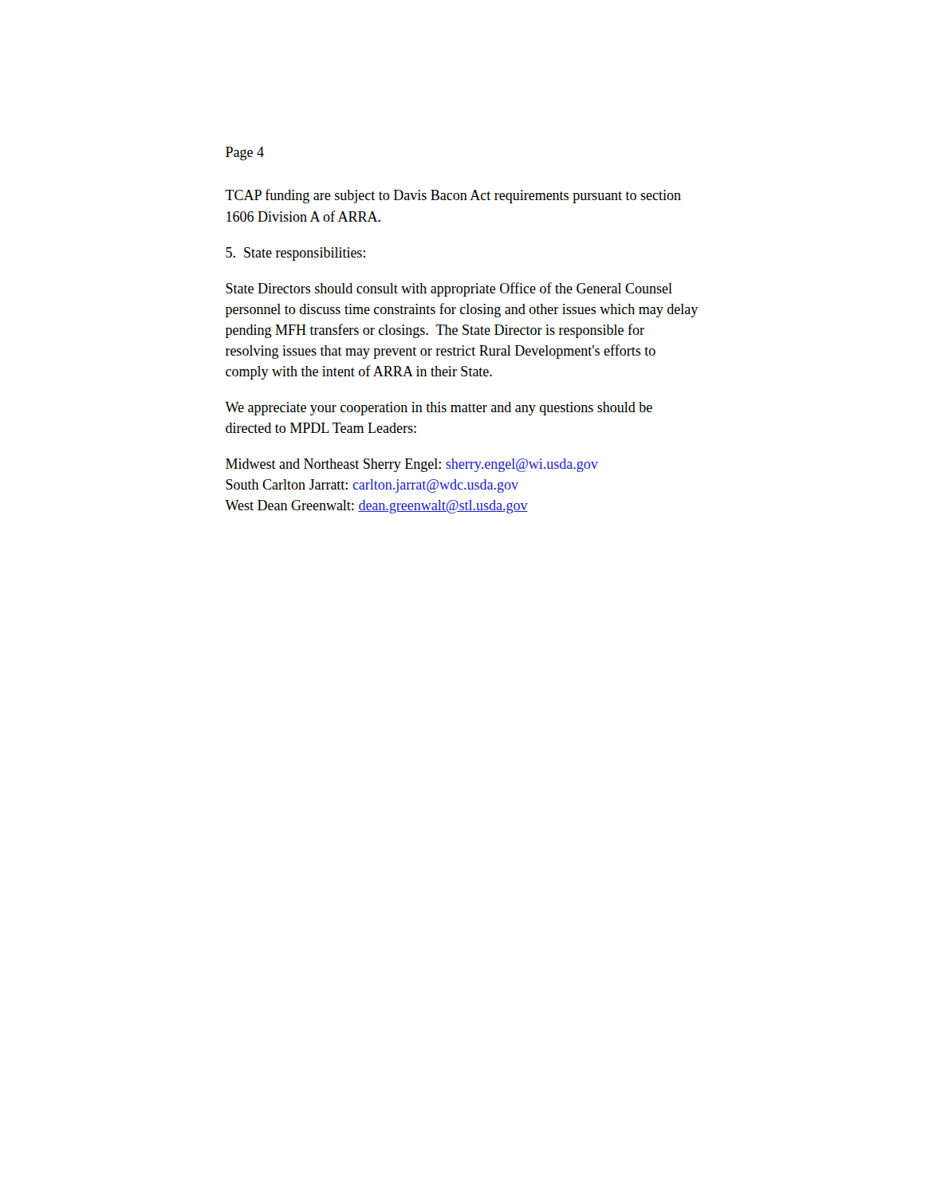Page 4
TCAP funding are subject to Davis Bacon Act requirements pursuant to section 1606 Division A of ARRA.
5. State responsibilities:
State Directors should consult with appropriate Office of the General Counsel personnel to discuss time constraints for closing and other issues which may delay pending MFH transfers or closings. The State Director is responsible for resolving issues that may prevent or restrict Rural Development's efforts to comply with the intent of ARRA in their State.
We appreciate your cooperation in this matter and any questions should be directed to MPDL Team Leaders:
Midwest and Northeast Sherry Engel: sherry.engel@wi.usda.gov
South Carlton Jarratt: carlton.jarrat@wdc.usda.gov
West Dean Greenwalt: dean.greenwalt@stl.usda.gov